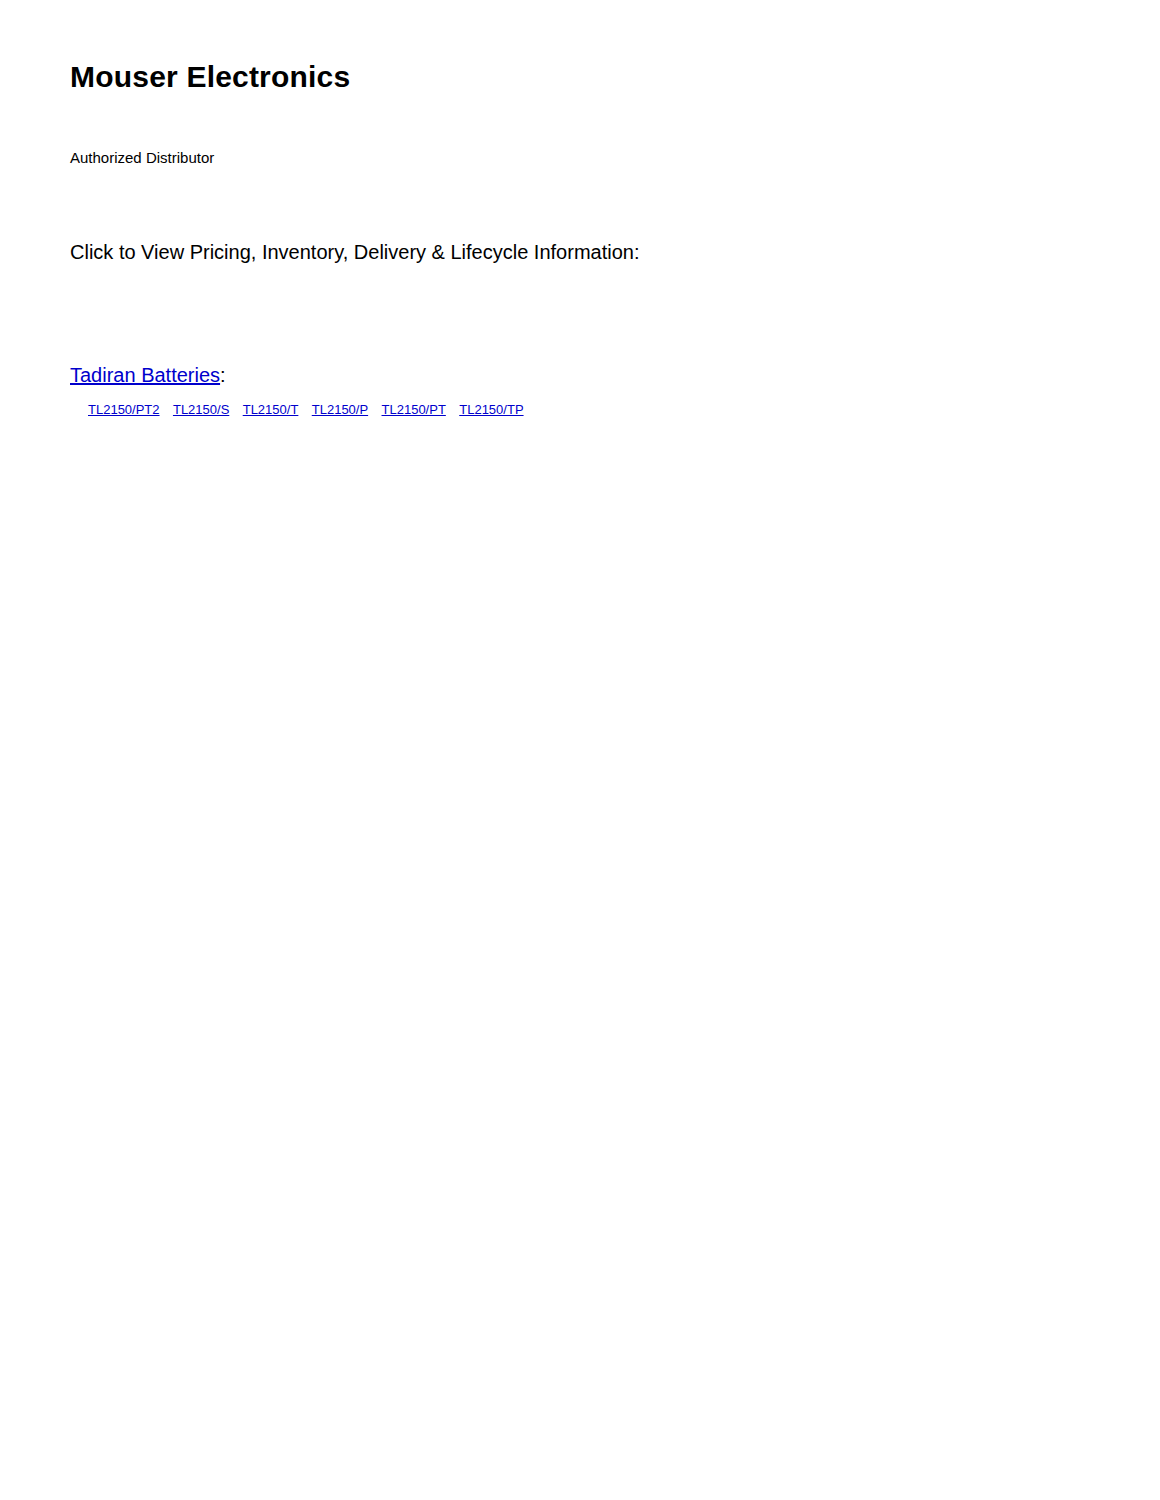Mouser Electronics
Authorized Distributor
Click to View Pricing, Inventory, Delivery & Lifecycle Information:
Tadiran Batteries:
TL2150/PT2 TL2150/S TL2150/T TL2150/P TL2150/PT TL2150/TP